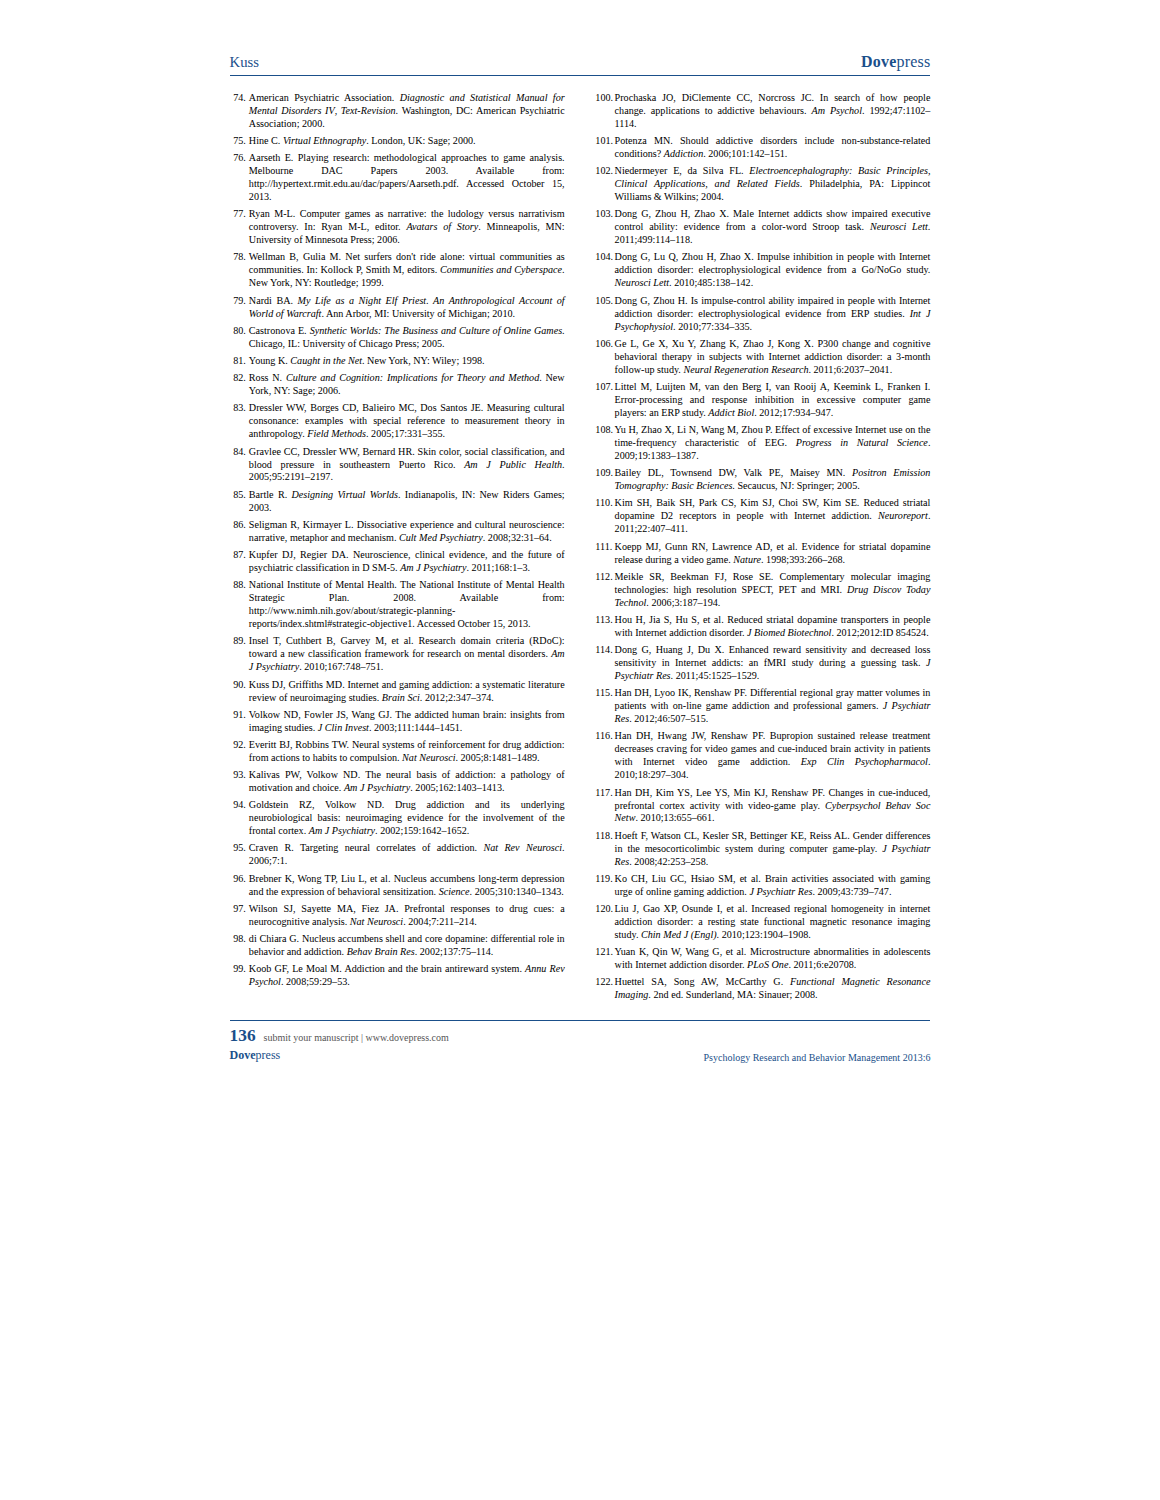Kuss
Dove press
74. American Psychiatric Association. Diagnostic and Statistical Manual for Mental Disorders IV, Text-Revision. Washington, DC: American Psychiatric Association; 2000.
75. Hine C. Virtual Ethnography. London, UK: Sage; 2000.
76. Aarseth E. Playing research: methodological approaches to game analysis. Melbourne DAC Papers 2003. Available from: http://hypertext.rmit.edu.au/dac/papers/Aarseth.pdf. Accessed October 15, 2013.
77. Ryan M-L. Computer games as narrative: the ludology versus narrativism controversy. In: Ryan M-L, editor. Avatars of Story. Minneapolis, MN: University of Minnesota Press; 2006.
78. Wellman B, Gulia M. Net surfers don't ride alone: virtual communities as communities. In: Kollock P, Smith M, editors. Communities and Cyberspace. New York, NY: Routledge; 1999.
79. Nardi BA. My Life as a Night Elf Priest. An Anthropological Account of World of Warcraft. Ann Arbor, MI: University of Michigan; 2010.
80. Castronova E. Synthetic Worlds: The Business and Culture of Online Games. Chicago, IL: University of Chicago Press; 2005.
81. Young K. Caught in the Net. New York, NY: Wiley; 1998.
82. Ross N. Culture and Cognition: Implications for Theory and Method. New York, NY: Sage; 2006.
83. Dressler WW, Borges CD, Balieiro MC, Dos Santos JE. Measuring cultural consonance: examples with special reference to measurement theory in anthropology. Field Methods. 2005;17:331–355.
84. Gravlee CC, Dressler WW, Bernard HR. Skin color, social classification, and blood pressure in southeastern Puerto Rico. Am J Public Health. 2005;95:2191–2197.
85. Bartle R. Designing Virtual Worlds. Indianapolis, IN: New Riders Games; 2003.
86. Seligman R, Kirmayer L. Dissociative experience and cultural neuroscience: narrative, metaphor and mechanism. Cult Med Psychiatry. 2008;32:31–64.
87. Kupfer DJ, Regier DA. Neuroscience, clinical evidence, and the future of psychiatric classification in D SM-5. Am J Psychiatry. 2011;168:1–3.
88. National Institute of Mental Health. The National Institute of Mental Health Strategic Plan. 2008. Available from: http://www.nimh.nih.gov/about/strategic-planning-reports/index.shtml#strategic-objective1. Accessed October 15, 2013.
89. Insel T, Cuthbert B, Garvey M, et al. Research domain criteria (RDoC): toward a new classification framework for research on mental disorders. Am J Psychiatry. 2010;167:748–751.
90. Kuss DJ, Griffiths MD. Internet and gaming addiction: a systematic literature review of neuroimaging studies. Brain Sci. 2012;2:347–374.
91. Volkow ND, Fowler JS, Wang GJ. The addicted human brain: insights from imaging studies. J Clin Invest. 2003;111:1444–1451.
92. Everitt BJ, Robbins TW. Neural systems of reinforcement for drug addiction: from actions to habits to compulsion. Nat Neurosci. 2005;8:1481–1489.
93. Kalivas PW, Volkow ND. The neural basis of addiction: a pathology of motivation and choice. Am J Psychiatry. 2005;162:1403–1413.
94. Goldstein RZ, Volkow ND. Drug addiction and its underlying neurobiological basis: neuroimaging evidence for the involvement of the frontal cortex. Am J Psychiatry. 2002;159:1642–1652.
95. Craven R. Targeting neural correlates of addiction. Nat Rev Neurosci. 2006;7:1.
96. Brebner K, Wong TP, Liu L, et al. Nucleus accumbens long-term depression and the expression of behavioral sensitization. Science. 2005;310:1340–1343.
97. Wilson SJ, Sayette MA, Fiez JA. Prefrontal responses to drug cues: a neurocognitive analysis. Nat Neurosci. 2004;7:211–214.
98. di Chiara G. Nucleus accumbens shell and core dopamine: differential role in behavior and addiction. Behav Brain Res. 2002;137:75–114.
99. Koob GF, Le Moal M. Addiction and the brain antireward system. Annu Rev Psychol. 2008;59:29–53.
100. Prochaska JO, DiClemente CC, Norcross JC. In search of how people change. applications to addictive behaviours. Am Psychol. 1992;47:1102–1114.
101. Potenza MN. Should addictive disorders include non-substance-related conditions? Addiction. 2006;101:142–151.
102. Niedermeyer E, da Silva FL. Electroencephalography: Basic Principles, Clinical Applications, and Related Fields. Philadelphia, PA: Lippincot Williams & Wilkins; 2004.
103. Dong G, Zhou H, Zhao X. Male Internet addicts show impaired executive control ability: evidence from a color-word Stroop task. Neurosci Lett. 2011;499:114–118.
104. Dong G, Lu Q, Zhou H, Zhao X. Impulse inhibition in people with Internet addiction disorder: electrophysiological evidence from a Go/NoGo study. Neurosci Lett. 2010;485:138–142.
105. Dong G, Zhou H. Is impulse-control ability impaired in people with Internet addiction disorder: electrophysiological evidence from ERP studies. Int J Psychophysiol. 2010;77:334–335.
106. Ge L, Ge X, Xu Y, Zhang K, Zhao J, Kong X. P300 change and cognitive behavioral therapy in subjects with Internet addiction disorder: a 3-month follow-up study. Neural Regeneration Research. 2011;6:2037–2041.
107. Littel M, Luijten M, van den Berg I, van Rooij A, Keemink L, Franken I. Error-processing and response inhibition in excessive computer game players: an ERP study. Addict Biol. 2012;17:934–947.
108. Yu H, Zhao X, Li N, Wang M, Zhou P. Effect of excessive Internet use on the time-frequency characteristic of EEG. Progress in Natural Science. 2009;19:1383–1387.
109. Bailey DL, Townsend DW, Valk PE, Maisey MN. Positron Emission Tomography: Basic Bciences. Secaucus, NJ: Springer; 2005.
110. Kim SH, Baik SH, Park CS, Kim SJ, Choi SW, Kim SE. Reduced striatal dopamine D2 receptors in people with Internet addiction. Neuroreport. 2011;22:407–411.
111. Koepp MJ, Gunn RN, Lawrence AD, et al. Evidence for striatal dopamine release during a video game. Nature. 1998;393:266–268.
112. Meikle SR, Beekman FJ, Rose SE. Complementary molecular imaging technologies: high resolution SPECT, PET and MRI. Drug Discov Today Technol. 2006;3:187–194.
113. Hou H, Jia S, Hu S, et al. Reduced striatal dopamine transporters in people with Internet addiction disorder. J Biomed Biotechnol. 2012;2012:ID 854524.
114. Dong G, Huang J, Du X. Enhanced reward sensitivity and decreased loss sensitivity in Internet addicts: an fMRI study during a guessing task. J Psychiatr Res. 2011;45:1525–1529.
115. Han DH, Lyoo IK, Renshaw PF. Differential regional gray matter volumes in patients with on-line game addiction and professional gamers. J Psychiatr Res. 2012;46:507–515.
116. Han DH, Hwang JW, Renshaw PF. Bupropion sustained release treatment decreases craving for video games and cue-induced brain activity in patients with Internet video game addiction. Exp Clin Psychopharmacol. 2010;18:297–304.
117. Han DH, Kim YS, Lee YS, Min KJ, Renshaw PF. Changes in cue-induced, prefrontal cortex activity with video-game play. Cyberpsychol Behav Soc Netw. 2010;13:655–661.
118. Hoeft F, Watson CL, Kesler SR, Bettinger KE, Reiss AL. Gender differences in the mesocorticolimbic system during computer game-play. J Psychiatr Res. 2008;42:253–258.
119. Ko CH, Liu GC, Hsiao SM, et al. Brain activities associated with gaming urge of online gaming addiction. J Psychiatr Res. 2009;43:739–747.
120. Liu J, Gao XP, Osunde I, et al. Increased regional homogeneity in internet addiction disorder: a resting state functional magnetic resonance imaging study. Chin Med J (Engl). 2010;123:1904–1908.
121. Yuan K, Qin W, Wang G, et al. Microstructure abnormalities in adolescents with Internet addiction disorder. PLoS One. 2011;6:e20708.
122. Huettel SA, Song AW, McCarthy G. Functional Magnetic Resonance Imaging. 2nd ed. Sunderland, MA: Sinauer; 2008.
136 submit your manuscript | www.dovepress.com
Dove press
Psychology Research and Behavior Management 2013:6